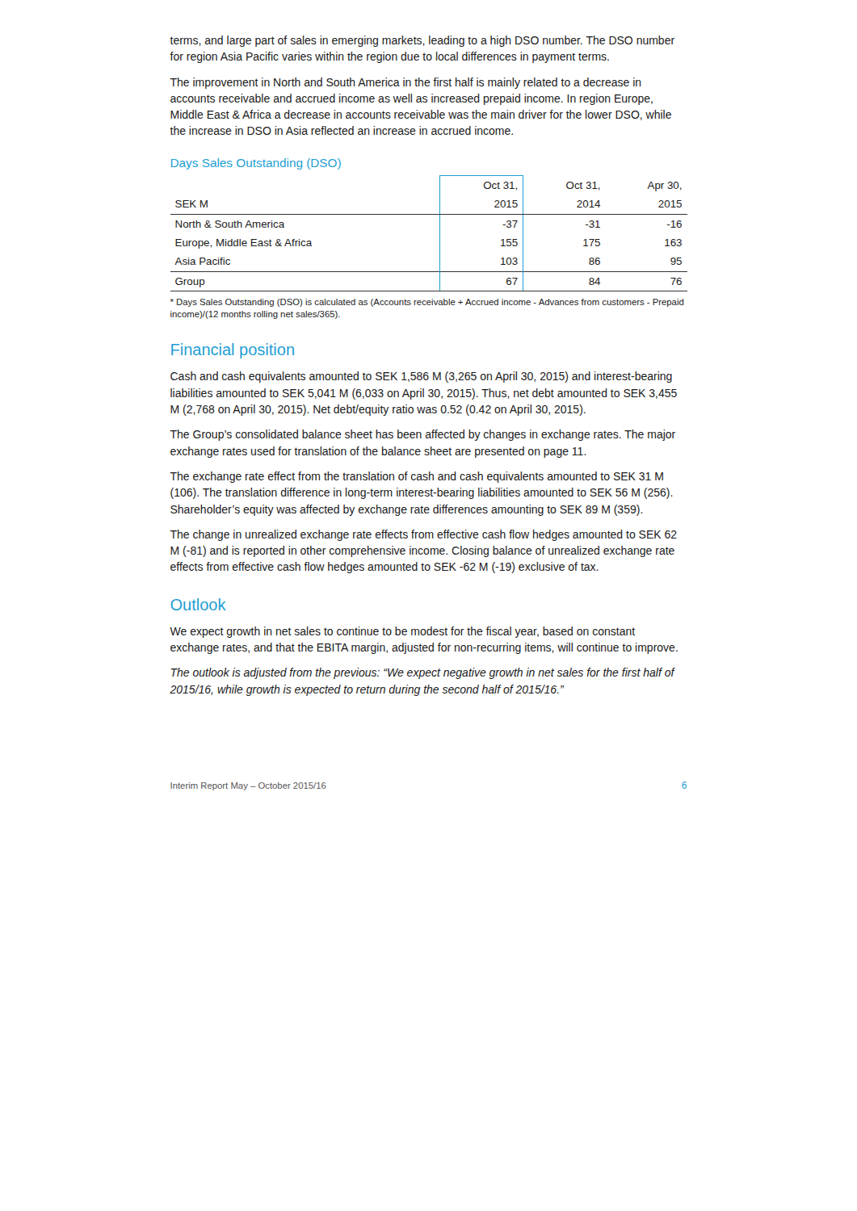terms, and large part of sales in emerging markets, leading to a high DSO number. The DSO number for region Asia Pacific varies within the region due to local differences in payment terms.
The improvement in North and South America in the first half is mainly related to a decrease in accounts receivable and accrued income as well as increased prepaid income. In region Europe, Middle East & Africa a decrease in accounts receivable was the main driver for the lower DSO, while the increase in DSO in Asia reflected an increase in accrued income.
Days Sales Outstanding (DSO)
| | Oct 31, | Oct 31, | Apr 30, |
| --- | --- | --- | --- |
| SEK M | 2015 | 2014 | 2015 |
| North & South America | -37 | -31 | -16 |
| Europe, Middle East & Africa | 155 | 175 | 163 |
| Asia Pacific | 103 | 86 | 95 |
| Group | 67 | 84 | 76 |
* Days Sales Outstanding (DSO) is calculated as (Accounts receivable + Accrued income - Advances from customers - Prepaid income)/(12 months rolling net sales/365).
Financial position
Cash and cash equivalents amounted to SEK 1,586 M (3,265 on April 30, 2015) and interest-bearing liabilities amounted to SEK 5,041 M (6,033 on April 30, 2015). Thus, net debt amounted to SEK 3,455 M (2,768 on April 30, 2015). Net debt/equity ratio was 0.52 (0.42 on April 30, 2015).
The Group’s consolidated balance sheet has been affected by changes in exchange rates. The major exchange rates used for translation of the balance sheet are presented on page 11.
The exchange rate effect from the translation of cash and cash equivalents amounted to SEK 31 M (106). The translation difference in long-term interest-bearing liabilities amounted to SEK 56 M (256). Shareholder’s equity was affected by exchange rate differences amounting to SEK 89 M (359).
The change in unrealized exchange rate effects from effective cash flow hedges amounted to SEK 62 M (-81) and is reported in other comprehensive income. Closing balance of unrealized exchange rate effects from effective cash flow hedges amounted to SEK -62 M (-19) exclusive of tax.
Outlook
We expect growth in net sales to continue to be modest for the fiscal year, based on constant exchange rates, and that the EBITA margin, adjusted for non-recurring items, will continue to improve.
The outlook is adjusted from the previous: “We expect negative growth in net sales for the first half of 2015/16, while growth is expected to return during the second half of 2015/16.”
Interim Report May – October 2015/16 6